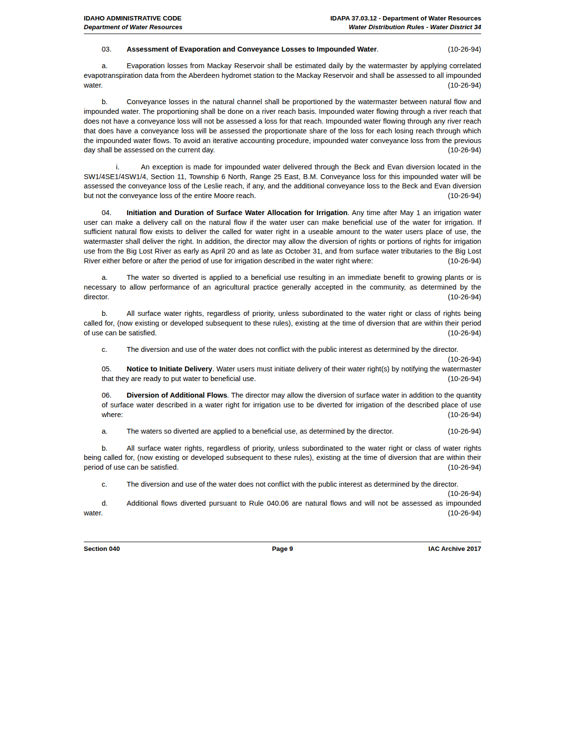| IDAHO ADMINISTRATIVE CODE | IDAPA 37.03.12 - Department of Water Resources |
| Department of Water Resources | Water Distribution Rules - Water District 34 |
03. Assessment of Evaporation and Conveyance Losses to Impounded Water. (10-26-94)
a. Evaporation losses from Mackay Reservoir shall be estimated daily by the watermaster by applying correlated evapotranspiration data from the Aberdeen hydromet station to the Mackay Reservoir and shall be assessed to all impounded water. (10-26-94)
b. Conveyance losses in the natural channel shall be proportioned by the watermaster between natural flow and impounded water. The proportioning shall be done on a river reach basis. Impounded water flowing through a river reach that does not have a conveyance loss will not be assessed a loss for that reach. Impounded water flowing through any river reach that does have a conveyance loss will be assessed the proportionate share of the loss for each losing reach through which the impounded water flows. To avoid an iterative accounting procedure, impounded water conveyance loss from the previous day shall be assessed on the current day. (10-26-94)
i. An exception is made for impounded water delivered through the Beck and Evan diversion located in the SW1/4SE1/4SW1/4, Section 11, Township 6 North, Range 25 East, B.M. Conveyance loss for this impounded water will be assessed the conveyance loss of the Leslie reach, if any, and the additional conveyance loss to the Beck and Evan diversion but not the conveyance loss of the entire Moore reach. (10-26-94)
04. Initiation and Duration of Surface Water Allocation for Irrigation. Any time after May 1 an irrigation water user can make a delivery call on the natural flow if the water user can make beneficial use of the water for irrigation. If sufficient natural flow exists to deliver the called for water right in a useable amount to the water users place of use, the watermaster shall deliver the right. In addition, the director may allow the diversion of rights or portions of rights for irrigation use from the Big Lost River as early as April 20 and as late as October 31, and from surface water tributaries to the Big Lost River either before or after the period of use for irrigation described in the water right where: (10-26-94)
a. The water so diverted is applied to a beneficial use resulting in an immediate benefit to growing plants or is necessary to allow performance of an agricultural practice generally accepted in the community, as determined by the director. (10-26-94)
b. All surface water rights, regardless of priority, unless subordinated to the water right or class of rights being called for, (now existing or developed subsequent to these rules), existing at the time of diversion that are within their period of use can be satisfied. (10-26-94)
c. The diversion and use of the water does not conflict with the public interest as determined by the director. (10-26-94)
05. Notice to Initiate Delivery. Water users must initiate delivery of their water right(s) by notifying the watermaster that they are ready to put water to beneficial use. (10-26-94)
06. Diversion of Additional Flows. The director may allow the diversion of surface water in addition to the quantity of surface water described in a water right for irrigation use to be diverted for irrigation of the described place of use where: (10-26-94)
a. The waters so diverted are applied to a beneficial use, as determined by the director. (10-26-94)
b. All surface water rights, regardless of priority, unless subordinated to the water right or class of water rights being called for, (now existing or developed subsequent to these rules), existing at the time of diversion that are within their period of use can be satisfied. (10-26-94)
c. The diversion and use of the water does not conflict with the public interest as determined by the director. (10-26-94)
d. Additional flows diverted pursuant to Rule 040.06 are natural flows and will not be assessed as impounded water. (10-26-94)
| Section 040 | Page 9 | IAC Archive 2017 |